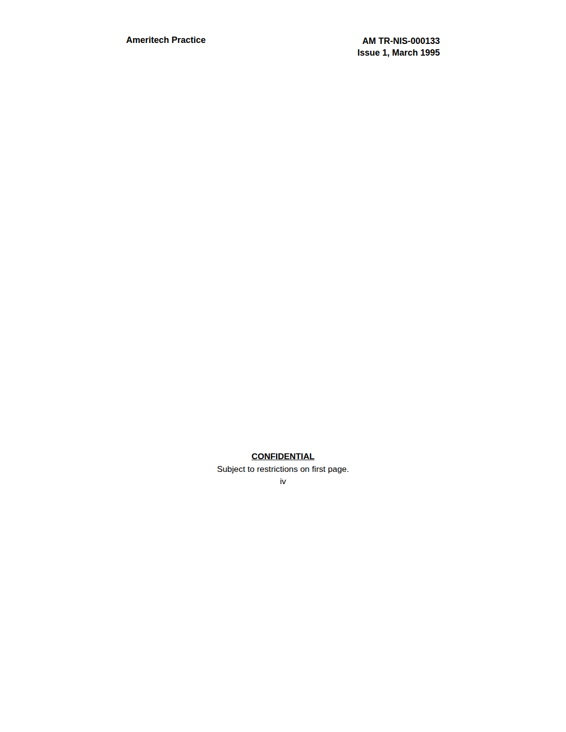Ameritech Practice
AM TR-NIS-000133
Issue 1, March 1995
CONFIDENTIAL
Subject to restrictions on first page.
iv